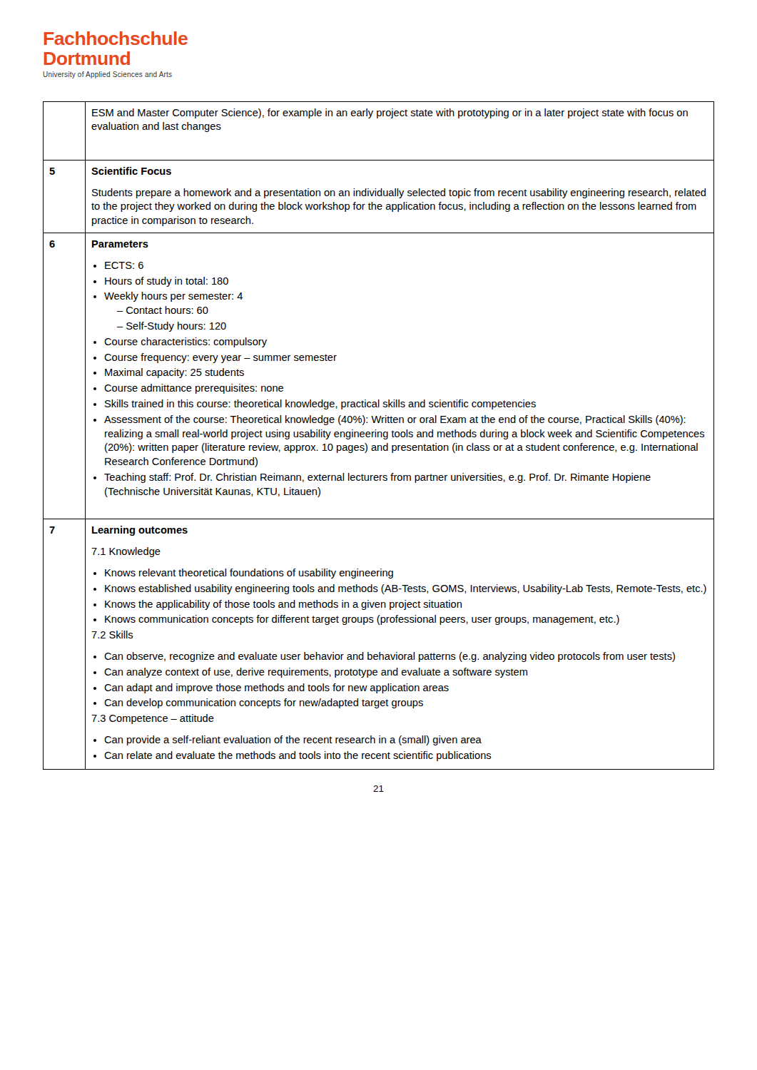Fachhochschule
Dortmund
University of Applied Sciences and Arts
| | ESM and Master Computer Science), for example in an early project state with prototyping or in a later project state with focus on evaluation and last changes |
| 5 | Scientific Focus Students prepare a homework and a presentation on an individually selected topic from recent usability engineering research, related to the project they worked on during the block workshop for the application focus, including a reflection on the lessons learned from practice in comparison to research. |
| 6 | Parameters ECTS: 6 Hours of study in total: 180 Weekly hours per semester: 4 Contact hours: 60 Self-Study hours: 120 Course characteristics: compulsory Course frequency: every year – summer semester Maximal capacity: 25 students Course admittance prerequisites: none Skills trained in this course: theoretical knowledge, practical skills and scientific competencies Assessment of the course: Theoretical knowledge (40%): Written or oral Exam at the end of the course, Practical Skills (40%): realizing a small real-world project using usability engineering tools and methods during a block week and Scientific Competences (20%): written paper (literature review, approx. 10 pages) and presentation (in class or at a student conference, e.g. International Research Conference Dortmund) Teaching staff: Prof. Dr. Christian Reimann, external lecturers from partner universities, e.g. Prof. Dr. Rimante Hopiene (Technische Universität Kaunas, KTU, Litauen) |
| 7 | Learning outcomes 7.1 Knowledge Knows relevant theoretical foundations of usability engineering Knows established usability engineering tools and methods (AB-Tests, GOMS, Interviews, Usability-Lab Tests, Remote-Tests, etc.) Knows the applicability of those tools and methods in a given project situation Knows communication concepts for different target groups (professional peers, user groups, management, etc.) 7.2 Skills Can observe, recognize and evaluate user behavior and behavioral patterns (e.g. analyzing video protocols from user tests) Can analyze context of use, derive requirements, prototype and evaluate a software system Can adapt and improve those methods and tools for new application areas Can develop communication concepts for new/adapted target groups 7.3 Competence – attitude Can provide a self-reliant evaluation of the recent research in a (small) given area Can relate and evaluate the methods and tools into the recent scientific publications |
21